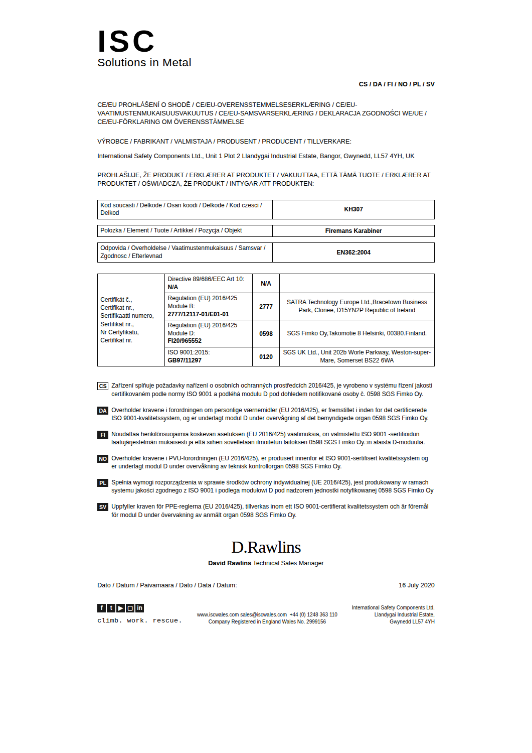ISC
Solutions in Metal
CS / DA / FI / NO / PL / SV
CE/EU PROHLÁŠENÍ O SHODĚ / CE/EU-OVERENSSTEMMELSESERKLÆRING / CE/EU-VAATIMUSTENMUKAISUUSVAKUUTUS / CE/EU-SAMSVARSERKLÆRING / DEKLARACJA ZGODNOŚCI WE/UE / CE/EU-FÖRKLARING OM ÖVERENSSTÄMMELSE
VÝROBCE / FABRIKANT / VALMISTAJA / PRODUSENT / PRODUCENT / TILLVERKARE:
International Safety Components Ltd., Unit 1 Plot 2 Llandygai Industrial Estate, Bangor, Gwynedd, LL57 4YH, UK
PROHLAŠUJE, ŽE PRODUKT / ERKLÆRER AT PRODUKTET / VAKUUTTAA, ETTÄ TÄMÄ TUOTE / ERKLÆRER AT PRODUKTET / OŚWIADCZA, ŻE PRODUKT / INTYGAR ATT PRODUKTEN:
| Kod soucasti / Delkode / Osan koodi / Delkode / Kod czesci / Delkod | KH307 |
| Polozka / Element / Tuote / Artikkel / Pozycja / Objekt | Firemans Karabiner |
| Odpovida / Overholdelse / Vaatimustenmukaisuus / Samsvar / Zgodnosc / Efterlevnad | EN362:2004 |
| Certifikát č., Certifikat nr., Sertifikaatti numero, Sertifikat nr., Nr Certyfikatu, Certifikat nr. | Directive 89/686/EEC Art 10: N/A | N/A | |
| Regulation (EU) 2016/425 Module B: 2777/12117-01/E01-01 | 2777 | SATRA Technology Europe Ltd.,Bracetown Business Park, Clonee, D15YN2P Republic of Ireland |
| Regulation (EU) 2016/425 Module D: FI20/965552 | 0598 | SGS Fimko Oy,Takomotie 8 Helsinki, 00380.Finland. |
| ISO 9001:2015: GB97/11297 | 0120 | SGS UK Ltd., Unit 202b Worle Parkway, Weston-super- Mare, Somerset BS22 6WA |
CS
Zařízení splňuje požadavky nařízení o osobních ochranných prostředcích 2016/425, je vyrobeno v systému řízení jakosti certifikovaném podle normy ISO 9001 a podléhá modulu D pod dohledem notifikované osoby č. 0598 SGS Fimko Oy.
DA
Overholder kravene i forordningen om personlige værnemidler (EU 2016/425), er fremstillet i inden for det certificerede ISO 9001-kvalitetssystem, og er underlagt modul D under overvågning af det bemyndigede organ 0598 SGS Fimko Oy.
FI
Noudattaa henkilönsuojaimia koskevan asetuksen (EU 2016/425) vaatimuksia, on valmistettu ISO 9001 -sertifioidun laatujärjestelmän mukaisesti ja että siihen sovelletaan ilmoitetun laitoksen 0598 SGS Fimko Oy.:in alaista D-moduulia.
NO
Overholder kravene i PVU-forordningen (EU 2016/425), er produsert innenfor et ISO 9001-sertifisert kvalitetssystem og er underlagt modul D under overvåkning av teknisk kontrollorgan 0598 SGS Fimko Oy.
PL
Spełnia wymogi rozporządzenia w sprawie środków ochrony indywidualnej (UE 2016/425), jest produkowany w ramach systemu jakości zgodnego z ISO 9001 i podlega modułowi D pod nadzorem jednostki notyfikowanej 0598 SGS Fimko Oy
SV
Uppfyller kraven för PPE-reglerna (EU 2016/425), tillverkas inom ett ISO 9001-certifierat kvalitetssystem och är föremål för modul D under övervakning av anmält organ 0598 SGS Fimko Oy.
D.Rawlins
David Rawlins Technical Sales Manager
Dato / Datum / Paivamaara / Dato / Data / Datum:
16 July 2020
ft▶▢in
climb. work. rescue.
www.iscwales.com sales@iscwales.com +44 (0) 1248 363 110
Company Registered in England Wales No. 2999156
International Safety Components Ltd.
Llandygai Industrial Estate,
Gwynedd LL57 4YH